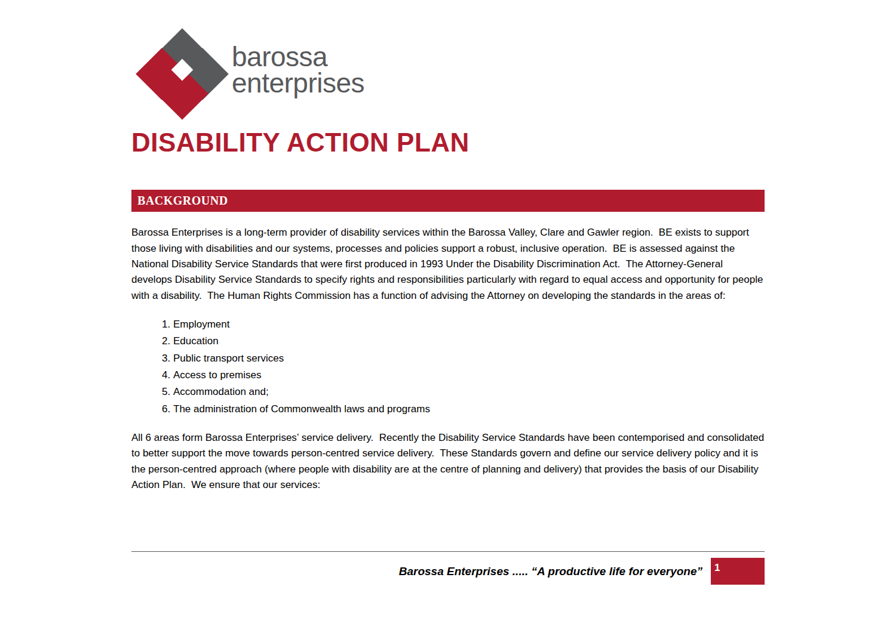barossa
enterprises
DISABILITY ACTION PLAN
BACKGROUND
Barossa Enterprises is a long-term provider of disability services within the Barossa Valley, Clare and Gawler region. BE exists to support those living with disabilities and our systems, processes and policies support a robust, inclusive operation. BE is assessed against the National Disability Service Standards that were first produced in 1993 Under the Disability Discrimination Act. The Attorney-General develops Disability Service Standards to specify rights and responsibilities particularly with regard to equal access and opportunity for people with a disability. The Human Rights Commission has a function of advising the Attorney on developing the standards in the areas of:
Employment
Education
Public transport services
Access to premises
Accommodation and;
The administration of Commonwealth laws and programs
All 6 areas form Barossa Enterprises’ service delivery. Recently the Disability Service Standards have been contemporised and consolidated to better support the move towards person-centred service delivery. These Standards govern and define our service delivery policy and it is the person-centred approach (where people with disability are at the centre of planning and delivery) that provides the basis of our Disability Action Plan. We ensure that our services:
Barossa Enterprises ..... “A productive life for everyone”
1